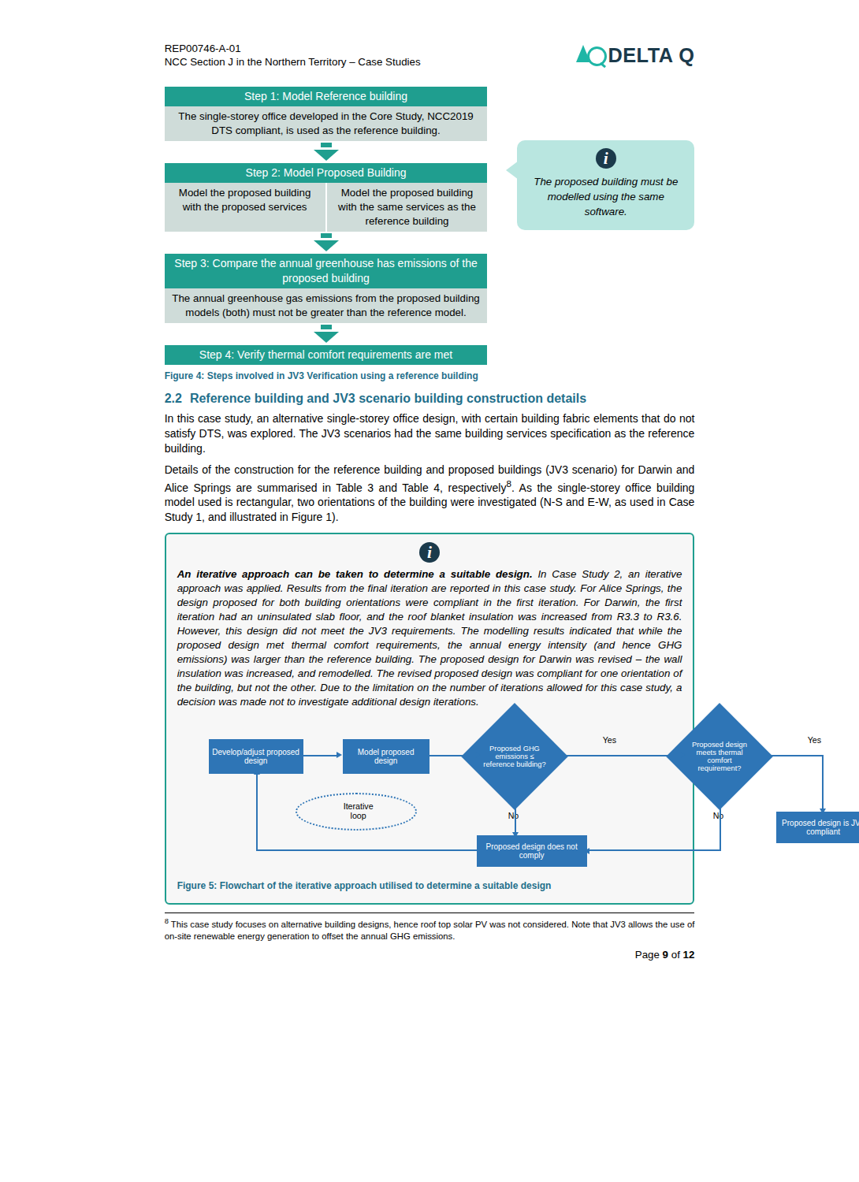REP00746-A-01
NCC Section J in the Northern Territory – Case Studies
DELTA Q
Step 1: Model Reference building
The single-storey office developed in the Core Study, NCC2019 DTS compliant, is used as the reference building.
Step 2: Model Proposed Building
Model the proposed building with the proposed services
Model the proposed building with the same services as the reference building
Step 3: Compare the annual greenhouse has emissions of the proposed building
The annual greenhouse gas emissions from the proposed building models (both) must not be greater than the reference model.
Step 4: Verify thermal comfort requirements are met
i
The proposed building must be modelled using the same software.
Figure 4: Steps involved in JV3 Verification using a reference building
2.2 Reference building and JV3 scenario building construction details
In this case study, an alternative single-storey office design, with certain building fabric elements that do not satisfy DTS, was explored. The JV3 scenarios had the same building services specification as the reference building.
Details of the construction for the reference building and proposed buildings (JV3 scenario) for Darwin and Alice Springs are summarised in Table 3 and Table 4, respectively8. As the single-storey office building model used is rectangular, two orientations of the building were investigated (N-S and E-W, as used in Case Study 1, and illustrated in Figure 1).
i
An iterative approach can be taken to determine a suitable design. In Case Study 2, an iterative approach was applied. Results from the final iteration are reported in this case study. For Alice Springs, the design proposed for both building orientations were compliant in the first iteration. For Darwin, the first iteration had an uninsulated slab floor, and the roof blanket insulation was increased from R3.3 to R3.6. However, this design did not meet the JV3 requirements. The modelling results indicated that while the proposed design met thermal comfort requirements, the annual energy intensity (and hence GHG emissions) was larger than the reference building. The proposed design for Darwin was revised – the wall insulation was increased, and remodelled. The revised proposed design was compliant for one orientation of the building, but not the other. Due to the limitation on the number of iterations allowed for this case study, a decision was made not to investigate additional design iterations.
Develop/adjust proposed design
Model proposed design
Proposed GHG emissions ≤ reference building?
Proposed design meets thermal comfort requirement?
Proposed design is JV3 compliant
Proposed design does not comply
Yes
Yes
No
No
Iterative
loop
Figure 5: Flowchart of the iterative approach utilised to determine a suitable design
8 This case study focuses on alternative building designs, hence roof top solar PV was not considered. Note that JV3 allows the use of on-site renewable energy generation to offset the annual GHG emissions.
Page 9 of 12